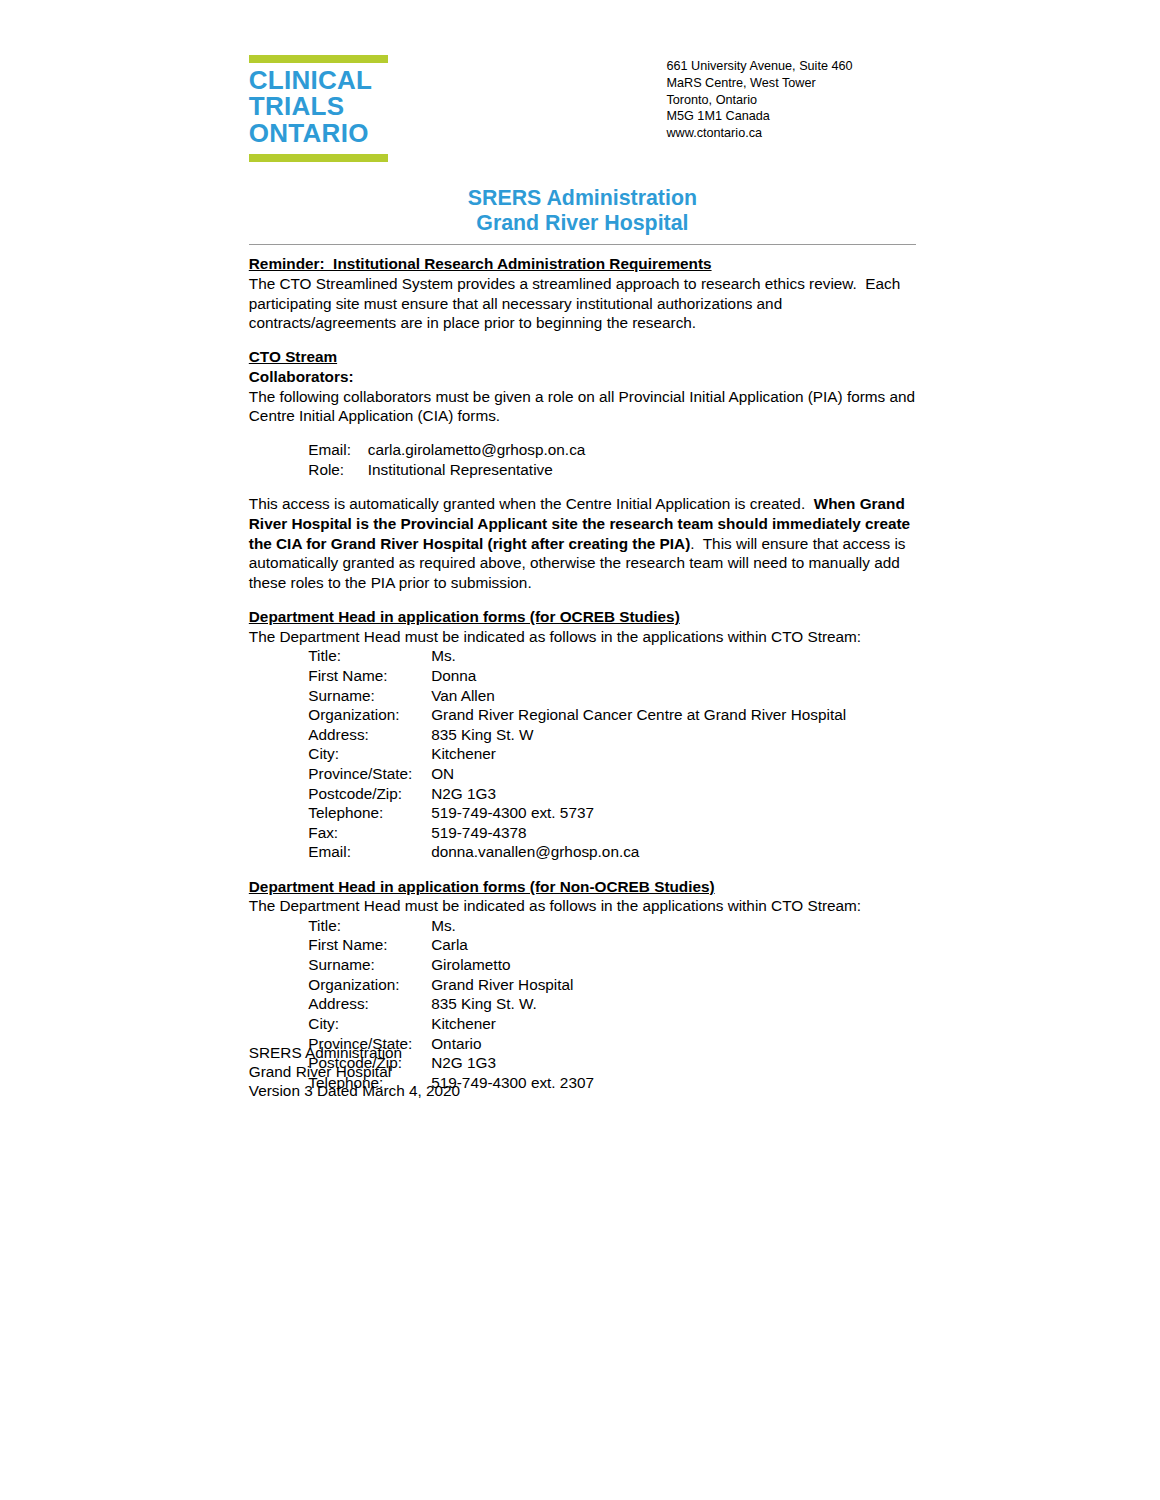CLINICAL
TRIALS
ONTARIO
661 University Avenue, Suite 460
MaRS Centre, West Tower
Toronto, Ontario
M5G 1M1 Canada
www.ctontario.ca
SRERS AdministrationGrand River Hospital
Reminder: Institutional Research Administration Requirements
The CTO Streamlined System provides a streamlined approach to research ethics review. Each participating site must ensure that all necessary institutional authorizations and contracts/agreements are in place prior to beginning the research.
CTO Stream
Collaborators:
The following collaborators must be given a role on all Provincial Initial Application (PIA) forms and Centre Initial Application (CIA) forms.
Email:
carla.girolametto@grhosp.on.ca
Role:
Institutional Representative
This access is automatically granted when the Centre Initial Application is created. When Grand River Hospital is the Provincial Applicant site the research team should immediately create the CIA for Grand River Hospital (right after creating the PIA). This will ensure that access is automatically granted as required above, otherwise the research team will need to manually add these roles to the PIA prior to submission.
Department Head in application forms (for OCREB Studies)
The Department Head must be indicated as follows in the applications within CTO Stream:
Title:
Ms.
First Name:
Donna
Surname:
Van Allen
Organization:
Grand River Regional Cancer Centre at Grand River Hospital
Address:
835 King St. W
City:
Kitchener
Province/State:
ON
Postcode/Zip:
N2G 1G3
Telephone:
519-749-4300 ext. 5737
Fax:
519-749-4378
Email:
donna.vanallen@grhosp.on.ca
Department Head in application forms (for Non-OCREB Studies)
The Department Head must be indicated as follows in the applications within CTO Stream:
Title:
Ms.
First Name:
Carla
Surname:
Girolametto
Organization:
Grand River Hospital
Address:
835 King St. W.
City:
Kitchener
Province/State:
Ontario
Postcode/Zip:
N2G 1G3
Telephone:
519-749-4300 ext. 2307
SRERS Administration
Grand River Hospital
Version 3 Dated March 4, 2020